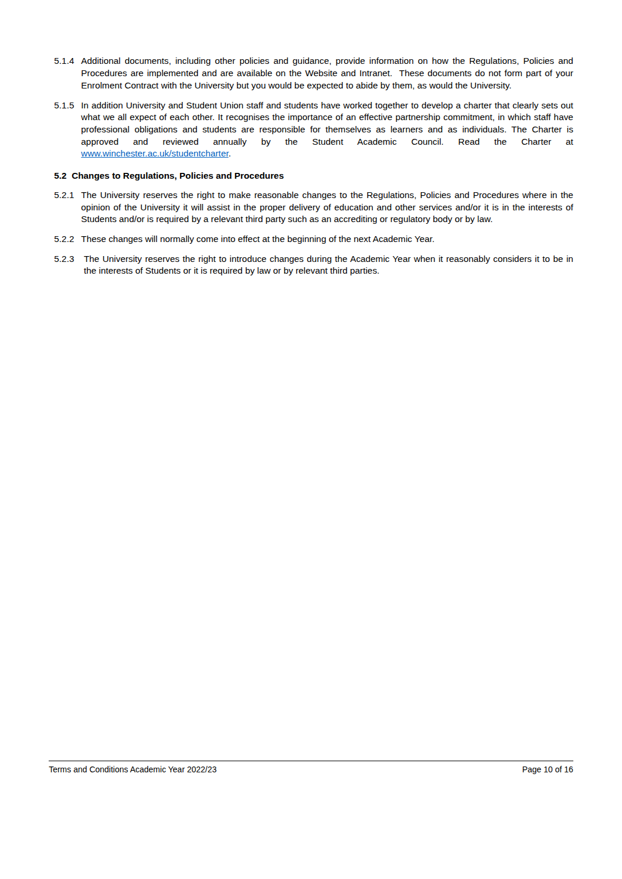5.1.4
Additional documents, including other policies and guidance, provide information on how the Regulations, Policies and Procedures are implemented and are available on the Website and Intranet. These documents do not form part of your Enrolment Contract with the University but you would be expected to abide by them, as would the University.
5.1.5
In addition University and Student Union staff and students have worked together to develop a charter that clearly sets out what we all expect of each other. It recognises the importance of an effective partnership commitment, in which staff have professional obligations and students are responsible for themselves as learners and as individuals. The Charter is approved and reviewed annually by the Student Academic Council. Read the Charter at www.winchester.ac.uk/studentcharter.
5.2 Changes to Regulations, Policies and Procedures
5.2.1
The University reserves the right to make reasonable changes to the Regulations, Policies and Procedures where in the opinion of the University it will assist in the proper delivery of education and other services and/or it is in the interests of Students and/or is required by a relevant third party such as an accrediting or regulatory body or by law.
5.2.2
These changes will normally come into effect at the beginning of the next Academic Year.
5.2.3
The University reserves the right to introduce changes during the Academic Year when it reasonably considers it to be in the interests of Students or it is required by law or by relevant third parties.
Terms and Conditions Academic Year 2022/23 Page 10 of 16